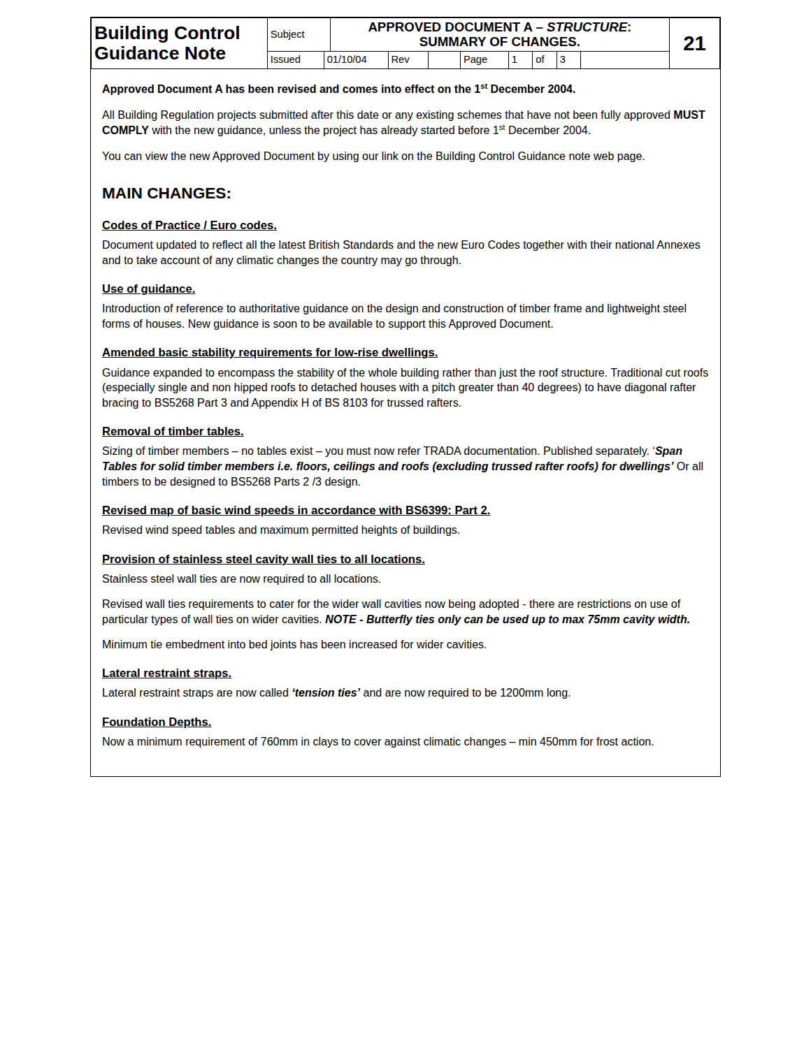| Building Control Guidance Note | Subject | APPROVED DOCUMENT A – STRUCTURE : SUMMARY OF CHANGES. | 21 |
| / Issued / 01/10/04 / Rev / / Page / 1 / of / 3 / / |
Approved Document A has been revised and comes into effect on the 1st December 2004.
All Building Regulation projects submitted after this date or any existing schemes that have not been fully approved MUST COMPLY with the new guidance, unless the project has already started before 1st December 2004.
You can view the new Approved Document by using our link on the Building Control Guidance note web page.
MAIN CHANGES:
Codes of Practice / Euro codes.
Document updated to reflect all the latest British Standards and the new Euro Codes together with their national Annexes and to take account of any climatic changes the country may go through.
Use of guidance.
Introduction of reference to authoritative guidance on the design and construction of timber frame and lightweight steel forms of houses. New guidance is soon to be available to support this Approved Document.
Amended basic stability requirements for low-rise dwellings.
Guidance expanded to encompass the stability of the whole building rather than just the roof structure. Traditional cut roofs (especially single and non hipped roofs to detached houses with a pitch greater than 40 degrees) to have diagonal rafter bracing to BS5268 Part 3 and Appendix H of BS 8103 for trussed rafters.
Removal of timber tables.
Sizing of timber members – no tables exist – you must now refer TRADA documentation. Published separately. ‘Span Tables for solid timber members i.e. floors, ceilings and roofs (excluding trussed rafter roofs) for dwellings’ Or all timbers to be designed to BS5268 Parts 2 /3 design.
Revised map of basic wind speeds in accordance with BS6399: Part 2.
Revised wind speed tables and maximum permitted heights of buildings.
Provision of stainless steel cavity wall ties to all locations.
Stainless steel wall ties are now required to all locations.
Revised wall ties requirements to cater for the wider wall cavities now being adopted - there are restrictions on use of particular types of wall ties on wider cavities. NOTE - Butterfly ties only can be used up to max 75mm cavity width.
Minimum tie embedment into bed joints has been increased for wider cavities.
Lateral restraint straps.
Lateral restraint straps are now called ‘tension ties’ and are now required to be 1200mm long.
Foundation Depths.
Now a minimum requirement of 760mm in clays to cover against climatic changes – min 450mm for frost action.